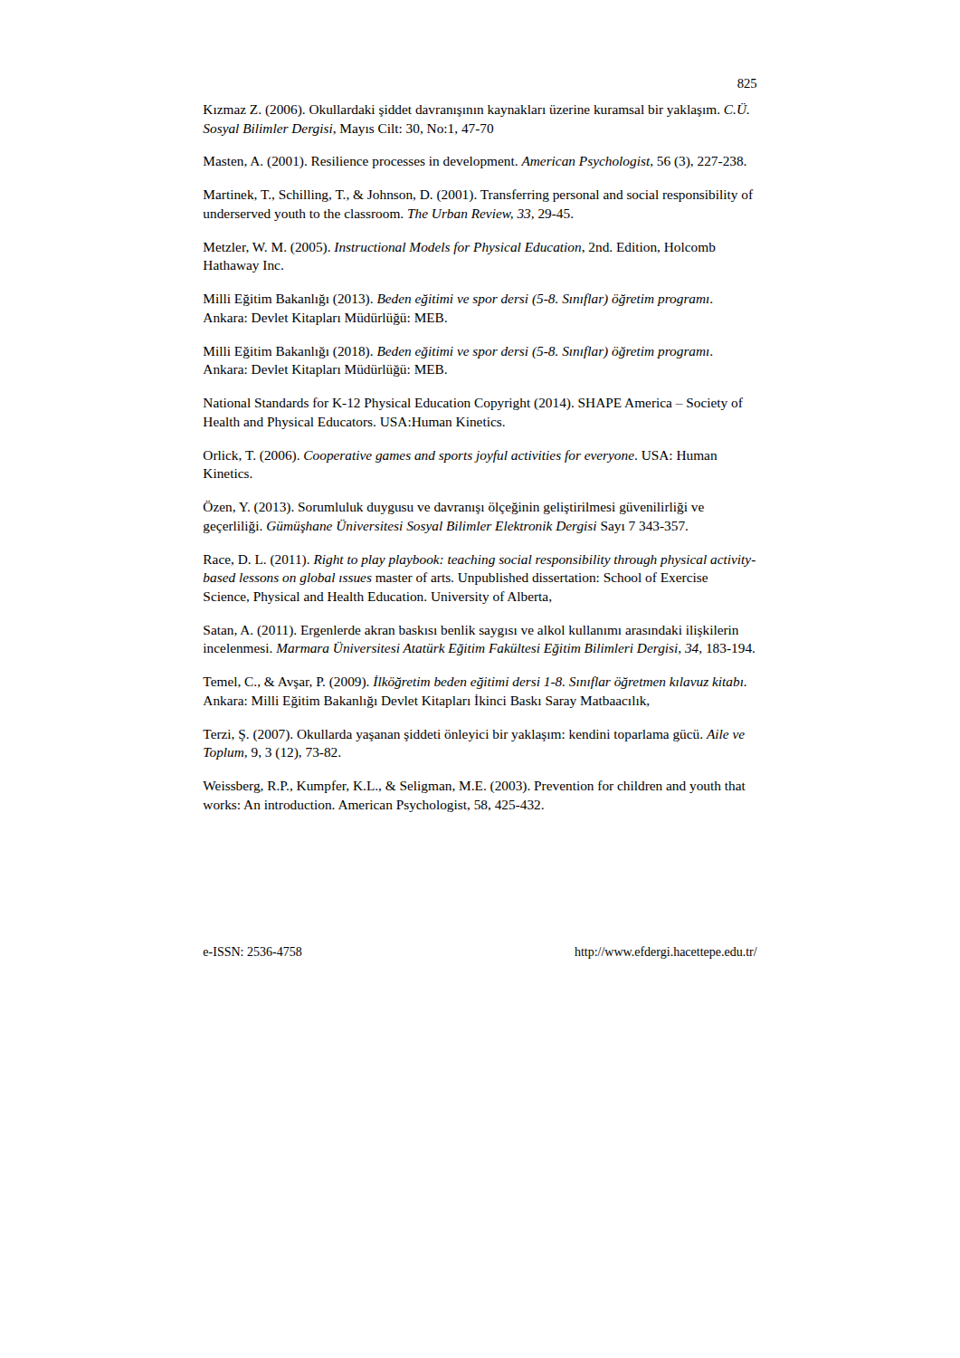825
Kızmaz Z. (2006). Okullardaki şiddet davranışının kaynakları üzerine kuramsal bir yaklaşım. C.Ü. Sosyal Bilimler Dergisi, Mayıs Cilt: 30, No:1, 47-70
Masten, A. (2001). Resilience processes in development. American Psychologist, 56 (3), 227-238.
Martinek, T., Schilling, T., & Johnson, D. (2001). Transferring personal and social responsibility of underserved youth to the classroom. The Urban Review, 33, 29-45.
Metzler, W. M. (2005). Instructional Models for Physical Education, 2nd. Edition, Holcomb Hathaway Inc.
Milli Eğitim Bakanlığı (2013). Beden eğitimi ve spor dersi (5-8. Sınıflar) öğretim programı. Ankara: Devlet Kitapları Müdürlüğü: MEB.
Milli Eğitim Bakanlığı (2018). Beden eğitimi ve spor dersi (5-8. Sınıflar) öğretim programı. Ankara: Devlet Kitapları Müdürlüğü: MEB.
National Standards for K-12 Physical Education Copyright (2014). SHAPE America – Society of Health and Physical Educators. USA:Human Kinetics.
Orlick, T. (2006). Cooperative games and sports joyful activities for everyone. USA: Human Kinetics.
Özen, Y. (2013). Sorumluluk duygusu ve davranışı ölçeğinin geliştirilmesi güvenilirliği ve geçerliliği. Gümüşhane Üniversitesi Sosyal Bilimler Elektronik Dergisi Sayı 7 343-357.
Race, D. L. (2011). Right to play playbook: teaching social responsibility through physical activity-based lessons on global ıssues master of arts. Unpublished dissertation: School of Exercise Science, Physical and Health Education. University of Alberta,
Satan, A. (2011). Ergenlerde akran baskısı benlik saygısı ve alkol kullanımı arasındaki ilişkilerin incelenmesi. Marmara Üniversitesi Atatürk Eğitim Fakültesi Eğitim Bilimleri Dergisi, 34, 183-194.
Temel, C., & Avşar, P. (2009). İlköğretim beden eğitimi dersi 1-8. Sınıflar öğretmen kılavuz kitabı. Ankara: Milli Eğitim Bakanlığı Devlet Kitapları İkinci Baskı Saray Matbaacılık,
Terzi, Ş. (2007). Okullarda yaşanan şiddeti önleyici bir yaklaşım: kendini toparlama gücü. Aile ve Toplum, 9, 3 (12), 73-82.
Weissberg, R.P., Kumpfer, K.L., & Seligman, M.E. (2003). Prevention for children and youth that works: An introduction. American Psychologist, 58, 425-432.
e-ISSN: 2536-4758 http://www.efdergi.hacettepe.edu.tr/